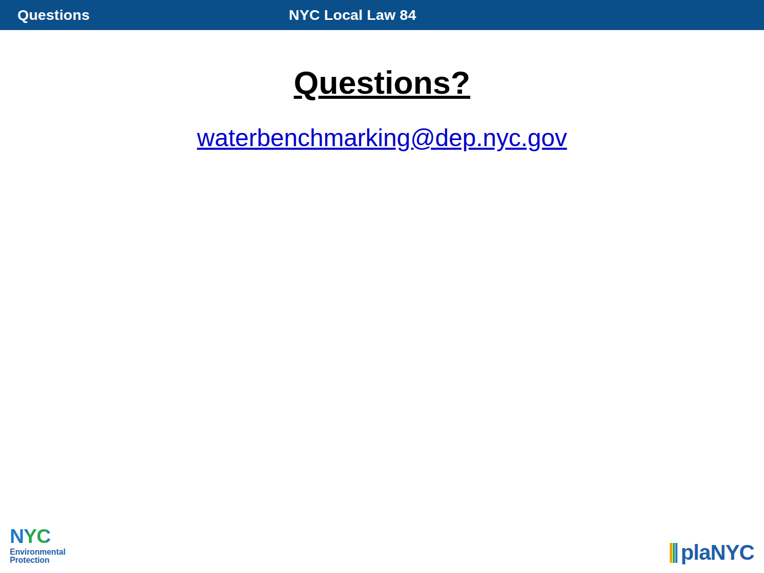Questions NYC Local Law 84
Questions?
waterbenchmarking@dep.nyc.gov
NYC Environmental
Protection
pla NYC